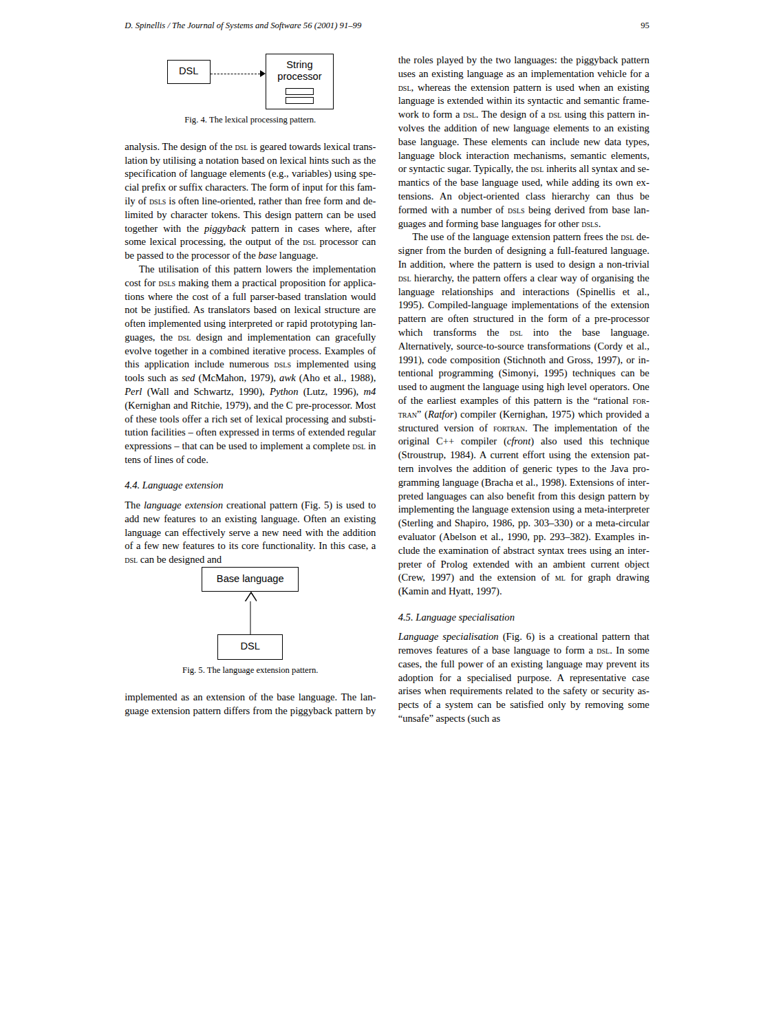D. Spinellis / The Journal of Systems and Software 56 (2001) 91–99 95
DSL String
processor
Fig. 4. The lexical processing pattern.
analysis. The design of the dsl is geared towards lexical translation by utilising a notation based on lexical hints such as the specification of language elements (e.g., variables) using special prefix or suffix characters. The form of input for this family of dsls is often line-oriented, rather than free form and delimited by character tokens. This design pattern can be used together with the piggyback pattern in cases where, after some lexical processing, the output of the dsl processor can be passed to the processor of the base language.
The utilisation of this pattern lowers the implementation cost for dsls making them a practical proposition for applications where the cost of a full parser-based translation would not be justified. As translators based on lexical structure are often implemented using interpreted or rapid prototyping languages, the dsl design and implementation can gracefully evolve together in a combined iterative process. Examples of this application include numerous dsls implemented using tools such as sed (McMahon, 1979), awk (Aho et al., 1988), Perl (Wall and Schwartz, 1990), Python (Lutz, 1996), m4 (Kernighan and Ritchie, 1979), and the C pre-processor. Most of these tools offer a rich set of lexical processing and substitution facilities – often expressed in terms of extended regular expressions – that can be used to implement a complete dsl in tens of lines of code.
4.4. Language extension
The language extension creational pattern (Fig. 5) is used to add new features to an existing language. Often an existing language can effectively serve a new need with the addition of a few new features to its core functionality. In this case, a dsl can be designed and
Base language DSL
Fig. 5. The language extension pattern.
implemented as an extension of the base language. The language extension pattern differs from the piggyback pattern by the roles played by the two languages: the piggyback pattern uses an existing language as an implementation vehicle for a dsl, whereas the extension pattern is used when an existing language is extended within its syntactic and semantic framework to form a dsl. The design of a dsl using this pattern involves the addition of new language elements to an existing base language. These elements can include new data types, language block interaction mechanisms, semantic elements, or syntactic sugar. Typically, the dsl inherits all syntax and semantics of the base language used, while adding its own extensions. An object-oriented class hierarchy can thus be formed with a number of dsls being derived from base languages and forming base languages for other dsls.
The use of the language extension pattern frees the dsl designer from the burden of designing a full-featured language. In addition, where the pattern is used to design a non-trivial dsl hierarchy, the pattern offers a clear way of organising the language relationships and interactions (Spinellis et al., 1995). Compiled-language implementations of the extension pattern are often structured in the form of a pre-processor which transforms the dsl into the base language. Alternatively, source-to-source transformations (Cordy et al., 1991), code composition (Stichnoth and Gross, 1997), or intentional programming (Simonyi, 1995) techniques can be used to augment the language using high level operators. One of the earliest examples of this pattern is the “rational fortran” (Ratfor) compiler (Kernighan, 1975) which provided a structured version of fortran. The implementation of the original C++ compiler (cfront) also used this technique (Stroustrup, 1984). A current effort using the extension pattern involves the addition of generic types to the Java programming language (Bracha et al., 1998). Extensions of interpreted languages can also benefit from this design pattern by implementing the language extension using a meta-interpreter (Sterling and Shapiro, 1986, pp. 303–330) or a meta-circular evaluator (Abelson et al., 1990, pp. 293–382). Examples include the examination of abstract syntax trees using an interpreter of Prolog extended with an ambient current object (Crew, 1997) and the extension of ml for graph drawing (Kamin and Hyatt, 1997).
4.5. Language specialisation
Language specialisation (Fig. 6) is a creational pattern that removes features of a base language to form a dsl. In some cases, the full power of an existing language may prevent its adoption for a specialised purpose. A representative case arises when requirements related to the safety or security aspects of a system can be satisfied only by removing some “unsafe” aspects (such as